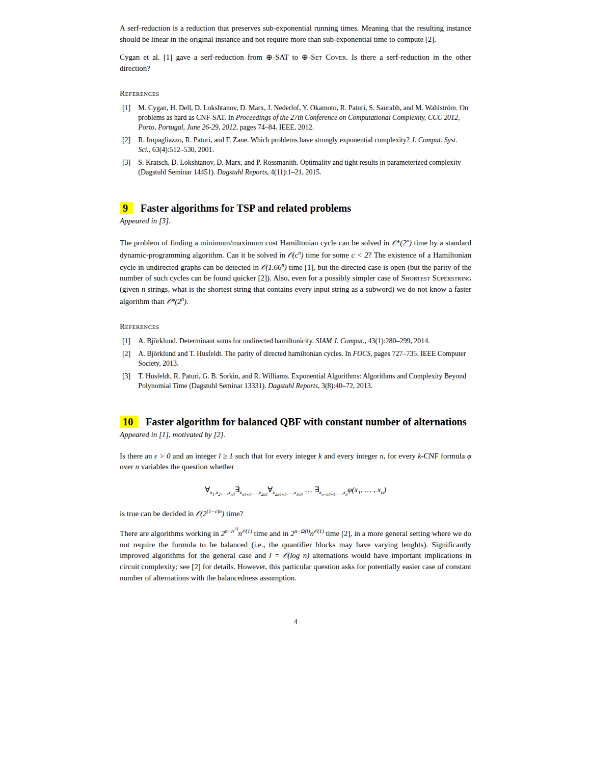A serf-reduction is a reduction that preserves sub-exponential running times. Meaning that the resulting instance should be linear in the original instance and not require more than sub-exponential time to compute [2].
Cygan et al. [1] gave a serf-reduction from ⊕-SAT to ⊕-Set Cover. Is there a serf-reduction in the other direction?
References
M. Cygan, H. Dell, D. Lokshtanov, D. Marx, J. Nederlof, Y. Okamoto, R. Paturi, S. Saurabh, and M. Wahlström. On problems as hard as CNF-SAT. In Proceedings of the 27th Conference on Computational Complexity, CCC 2012, Porto, Portugal, June 26-29, 2012, pages 74–84. IEEE, 2012.
R. Impagliazzo, R. Paturi, and F. Zane. Which problems have strongly exponential complexity? J. Comput. Syst. Sci., 63(4):512–530, 2001.
S. Kratsch, D. Lokshtanov, D. Marx, and P. Rossmanith. Optimality and tight results in parameterized complexity (Dagstuhl Seminar 14451). Dagstuhl Reports, 4(11):1–21, 2015.
9
Faster algorithms for TSP and related problems
Appeared in [3].
The problem of finding a minimum/maximum cost Hamiltonian cycle can be solved in 𝒪*(2n) time by a standard dynamic-programming algorithm. Can it be solved in 𝒪(cn) time for some c < 2? The existence of a Hamiltonian cycle in undirected graphs can be detected in 𝒪(1.66n) time [1], but the directed case is open (but the parity of the number of such cycles can be found quicker [2]). Also, even for a possibly simpler case of Shortest Superstring (given n strings, what is the shortest string that contains every input string as a subword) we do not know a faster algorithm than 𝒪*(2n).
References
A. Björklund. Determinant sums for undirected hamiltonicity. SIAM J. Comput., 43(1):280–299, 2014.
A. Björklund and T. Husfeldt. The parity of directed hamiltonian cycles. In FOCS, pages 727–735. IEEE Computer Society, 2013.
T. Husfeldt, R. Paturi, G. B. Sorkin, and R. Williams. Exponential Algorithms: Algorithms and Complexity Beyond Polynomial Time (Dagstuhl Seminar 13331). Dagstuhl Reports, 3(8):40–72, 2013.
10
Faster algorithm for balanced QBF with constant number of alternations
Appeared in [1], motivated by [2].
Is there an ε > 0 and an integer l ≥ 1 such that for every integer k and every integer n, for every k-CNF formula φ over n variables the question whether
∀x1,x2,…,xn/l∃xn/l+1,…,x2n/l∀x2n/l+1,…,x3n/l … ∃xn−n/l+1,…,xnφ(x1, … , xn)
is true can be decided in 𝒪(2(1−ε)n) time?
There are algorithms working in 2n−n1/ln𝒪(1) time and in 2n−Ω(l)n𝒪(1) time [2], in a more general setting where we do not require the formula to be balanced (i.e., the quantifier blocks may have varying lenghts). Significantly improved algorithms for the general case and l = 𝒪(log n) alternations would have important implications in circuit complexity; see [2] for details. However, this particular question asks for potentially easier case of constant number of alternations with the balancedness assumption.
4